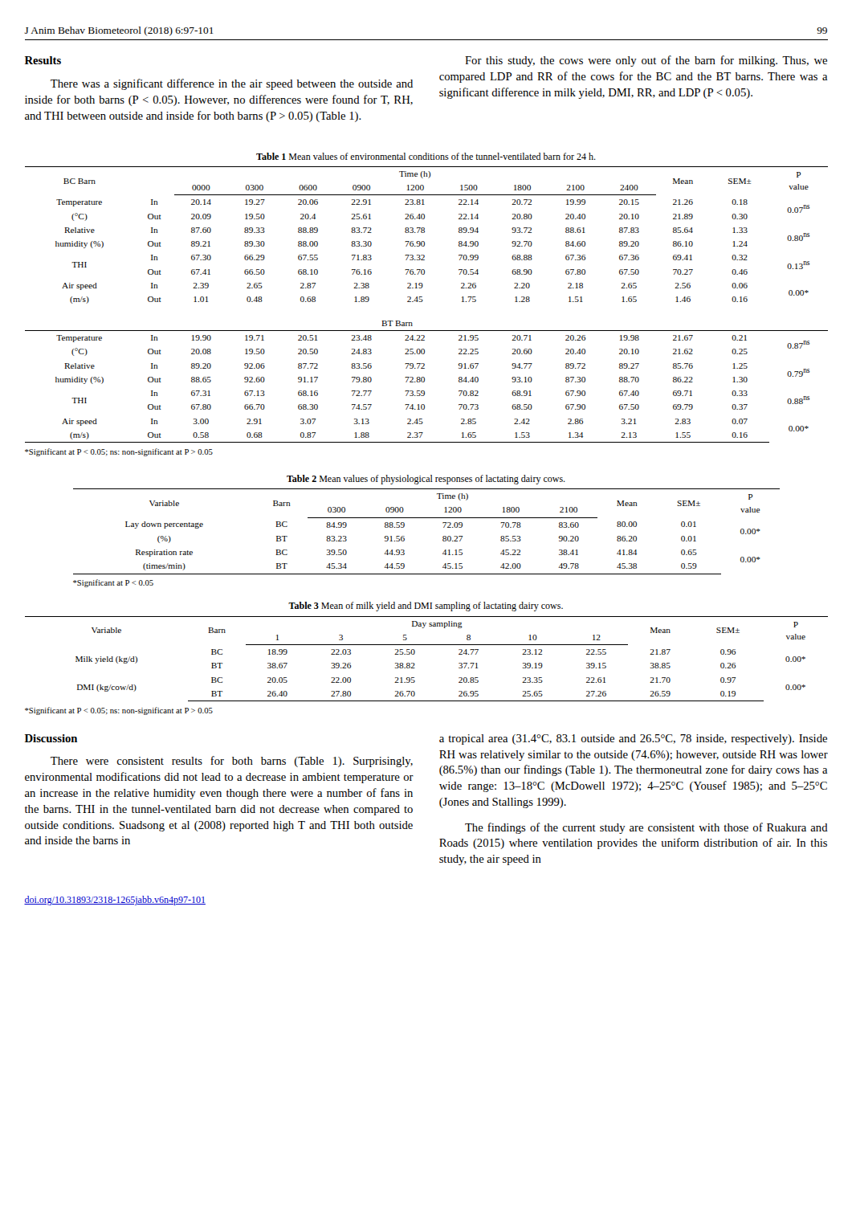J Anim Behav Biometeorol (2018) 6:97-101 99
Results
There was a significant difference in the air speed between the outside and inside for both barns (P < 0.05). However, no differences were found for T, RH, and THI between outside and inside for both barns (P > 0.05) (Table 1).
For this study, the cows were only out of the barn for milking. Thus, we compared LDP and RR of the cows for the BC and the BT barns. There was a significant difference in milk yield, DMI, RR, and LDP (P < 0.05).
Table 1 Mean values of environmental conditions of the tunnel-ventilated barn for 24 h.
| BC Barn | | Time (h) | Mean | SEM± | P value |
| --- | --- | --- | --- | --- | --- |
| 0000 | 0300 | 0600 | 0900 | 1200 | 1500 | 1800 | 2100 | 2400 |
| Temperature | In | 20.14 | 19.27 | 20.06 | 22.91 | 23.81 | 22.14 | 20.72 | 19.99 | 20.15 | 21.26 | 0.18 | 0.07 ns |
| (°C) | Out | 20.09 | 19.50 | 20.4 | 25.61 | 26.40 | 22.14 | 20.80 | 20.40 | 20.10 | 21.89 | 0.30 |
| Relative | In | 87.60 | 89.33 | 88.89 | 83.72 | 83.78 | 89.94 | 93.72 | 88.61 | 87.83 | 85.64 | 1.33 | 0.80 ns |
| humidity (%) | Out | 89.21 | 89.30 | 88.00 | 83.30 | 76.90 | 84.90 | 92.70 | 84.60 | 89.20 | 86.10 | 1.24 |
| THI | In | 67.30 | 66.29 | 67.55 | 71.83 | 73.32 | 70.99 | 68.88 | 67.36 | 67.36 | 69.41 | 0.32 | 0.13 ns |
| Out | 67.41 | 66.50 | 68.10 | 76.16 | 76.70 | 70.54 | 68.90 | 67.80 | 67.50 | 70.27 | 0.46 |
| Air speed | In | 2.39 | 2.65 | 2.87 | 2.38 | 2.19 | 2.26 | 2.20 | 2.18 | 2.65 | 2.56 | 0.06 | 0.00* |
| (m/s) | Out | 1.01 | 0.48 | 0.68 | 1.89 | 2.45 | 1.75 | 1.28 | 1.51 | 1.65 | 1.46 | 0.16 |
| BT Barn |
| Temperature | In | 19.90 | 19.71 | 20.51 | 23.48 | 24.22 | 21.95 | 20.71 | 20.26 | 19.98 | 21.67 | 0.21 | 0.87 ns |
| (°C) | Out | 20.08 | 19.50 | 20.50 | 24.83 | 25.00 | 22.25 | 20.60 | 20.40 | 20.10 | 21.62 | 0.25 |
| Relative | In | 89.20 | 92.06 | 87.72 | 83.56 | 79.72 | 91.67 | 94.77 | 89.72 | 89.27 | 85.76 | 1.25 | 0.79 ns |
| humidity (%) | Out | 88.65 | 92.60 | 91.17 | 79.80 | 72.80 | 84.40 | 93.10 | 87.30 | 88.70 | 86.22 | 1.30 |
| THI | In | 67.31 | 67.13 | 68.16 | 72.77 | 73.59 | 70.82 | 68.91 | 67.90 | 67.40 | 69.71 | 0.33 | 0.88 ns |
| Out | 67.80 | 66.70 | 68.30 | 74.57 | 74.10 | 70.73 | 68.50 | 67.90 | 67.50 | 69.79 | 0.37 |
| Air speed | In | 3.00 | 2.91 | 3.07 | 3.13 | 2.45 | 2.85 | 2.42 | 2.86 | 3.21 | 2.83 | 0.07 | 0.00* |
| (m/s) | Out | 0.58 | 0.68 | 0.87 | 1.88 | 2.37 | 1.65 | 1.53 | 1.34 | 2.13 | 1.55 | 0.16 |
*Significant at P < 0.05; ns: non-significant at P > 0.05
Table 2 Mean values of physiological responses of lactating dairy cows.
| Variable | Barn | Time (h) | Mean | SEM± | P value |
| --- | --- | --- | --- | --- | --- |
| 0300 | 0900 | 1200 | 1800 | 2100 |
| Lay down percentage | BC | 84.99 | 88.59 | 72.09 | 70.78 | 83.60 | 80.00 | 0.01 | 0.00* |
| (%) | BT | 83.23 | 91.56 | 80.27 | 85.53 | 90.20 | 86.20 | 0.01 |
| Respiration rate | BC | 39.50 | 44.93 | 41.15 | 45.22 | 38.41 | 41.84 | 0.65 | 0.00* |
| (times/min) | BT | 45.34 | 44.59 | 45.15 | 42.00 | 49.78 | 45.38 | 0.59 |
*Significant at P < 0.05
Table 3 Mean of milk yield and DMI sampling of lactating dairy cows.
| Variable | Barn | Day sampling | Mean | SEM± | P value |
| --- | --- | --- | --- | --- | --- |
| 1 | 3 | 5 | 8 | 10 | 12 |
| Milk yield (kg/d) | BC | 18.99 | 22.03 | 25.50 | 24.77 | 23.12 | 22.55 | 21.87 | 0.96 | 0.00* |
| BT | 38.67 | 39.26 | 38.82 | 37.71 | 39.19 | 39.15 | 38.85 | 0.26 |
| DMI (kg/cow/d) | BC | 20.05 | 22.00 | 21.95 | 20.85 | 23.35 | 22.61 | 21.70 | 0.97 | 0.00* |
| BT | 26.40 | 27.80 | 26.70 | 26.95 | 25.65 | 27.26 | 26.59 | 0.19 |
*Significant at P < 0.05; ns: non-significant at P > 0.05
Discussion
There were consistent results for both barns (Table 1). Surprisingly, environmental modifications did not lead to a decrease in ambient temperature or an increase in the relative humidity even though there were a number of fans in the barns. THI in the tunnel-ventilated barn did not decrease when compared to outside conditions. Suadsong et al (2008) reported high T and THI both outside and inside the barns in
a tropical area (31.4°C, 83.1 outside and 26.5°C, 78 inside, respectively). Inside RH was relatively similar to the outside (74.6%); however, outside RH was lower (86.5%) than our findings (Table 1). The thermoneutral zone for dairy cows has a wide range: 13–18°C (McDowell 1972); 4–25°C (Yousef 1985); and 5–25°C (Jones and Stallings 1999).
The findings of the current study are consistent with those of Ruakura and Roads (2015) where ventilation provides the uniform distribution of air. In this study, the air speed in
doi.org/10.31893/2318-1265jabb.v6n4p97-101